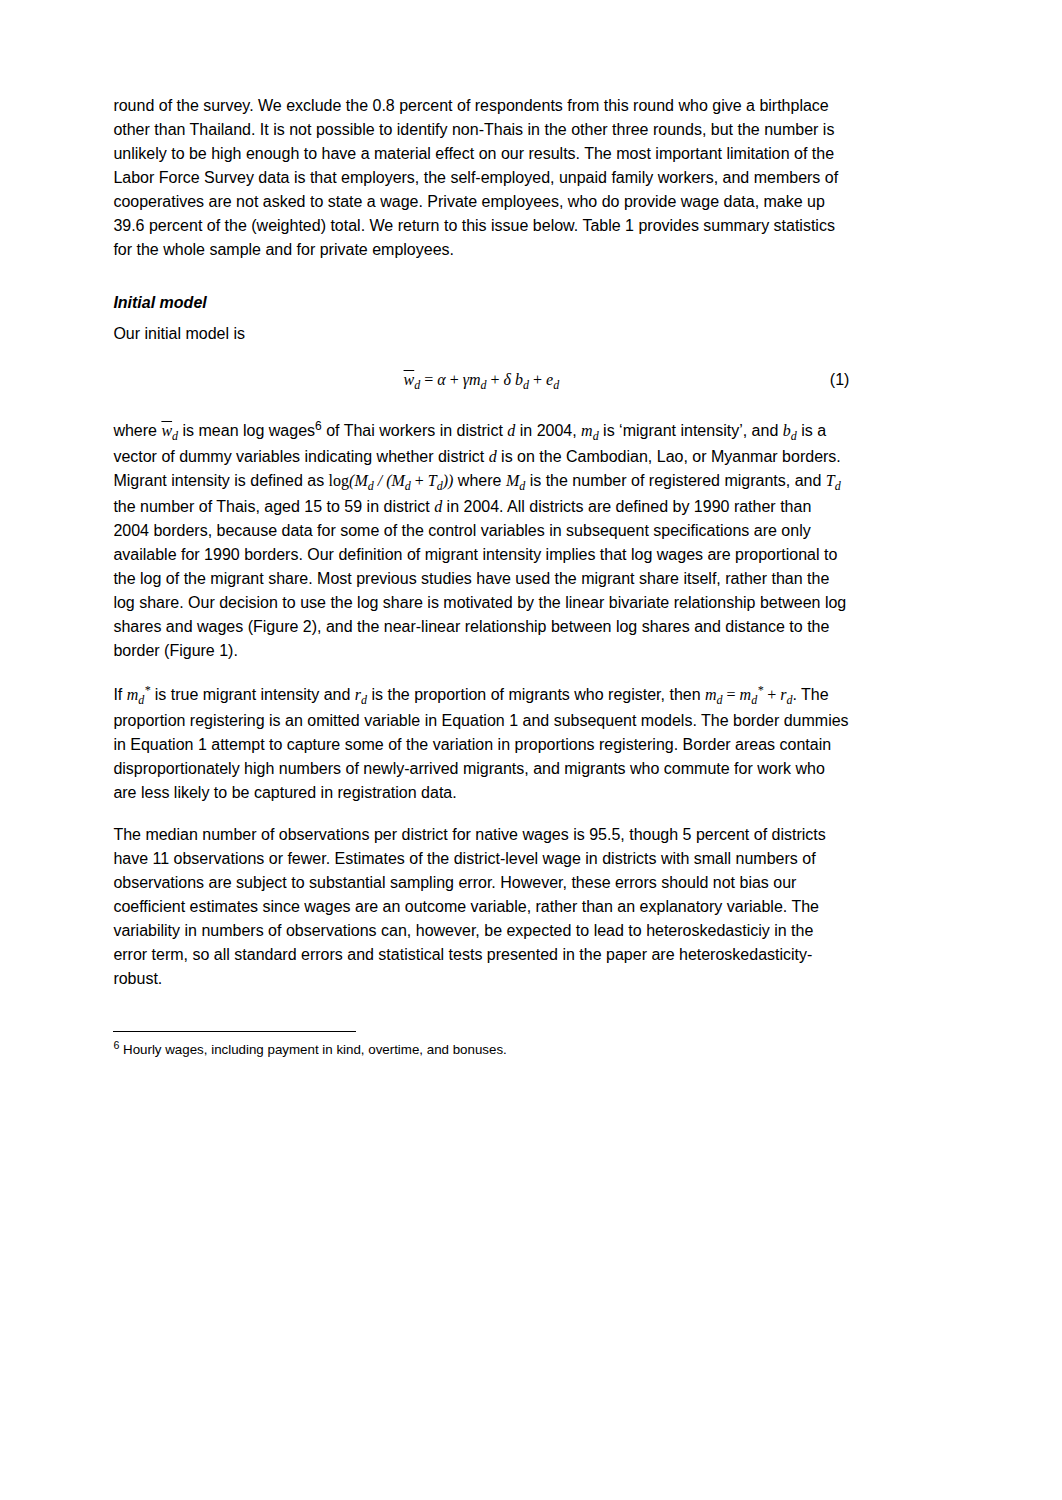round of the survey. We exclude the 0.8 percent of respondents from this round who give a birthplace other than Thailand. It is not possible to identify non-Thais in the other three rounds, but the number is unlikely to be high enough to have a material effect on our results. The most important limitation of the Labor Force Survey data is that employers, the self-employed, unpaid family workers, and members of cooperatives are not asked to state a wage. Private employees, who do provide wage data, make up 39.6 percent of the (weighted) total. We return to this issue below. Table 1 provides summary statistics for the whole sample and for private employees.
Initial model
Our initial model is
wd = α + γmd + δ bd + ed (1)
where wd is mean log wages6 of Thai workers in district d in 2004, md is ‘migrant intensity’, and bd is a vector of dummy variables indicating whether district d is on the Cambodian, Lao, or Myanmar borders. Migrant intensity is defined as log(Md / (Md + Td)) where Md is the number of registered migrants, and Td the number of Thais, aged 15 to 59 in district d in 2004. All districts are defined by 1990 rather than 2004 borders, because data for some of the control variables in subsequent specifications are only available for 1990 borders. Our definition of migrant intensity implies that log wages are proportional to the log of the migrant share. Most previous studies have used the migrant share itself, rather than the log share. Our decision to use the log share is motivated by the linear bivariate relationship between log shares and wages (Figure 2), and the near-linear relationship between log shares and distance to the border (Figure 1).
If md* is true migrant intensity and rd is the proportion of migrants who register, then md = md* + rd. The proportion registering is an omitted variable in Equation 1 and subsequent models. The border dummies in Equation 1 attempt to capture some of the variation in proportions registering. Border areas contain disproportionately high numbers of newly-arrived migrants, and migrants who commute for work who are less likely to be captured in registration data.
The median number of observations per district for native wages is 95.5, though 5 percent of districts have 11 observations or fewer. Estimates of the district-level wage in districts with small numbers of observations are subject to substantial sampling error. However, these errors should not bias our coefficient estimates since wages are an outcome variable, rather than an explanatory variable. The variability in numbers of observations can, however, be expected to lead to heteroskedasticiy in the error term, so all standard errors and statistical tests presented in the paper are heteroskedasticity-robust.
6 Hourly wages, including payment in kind, overtime, and bonuses.